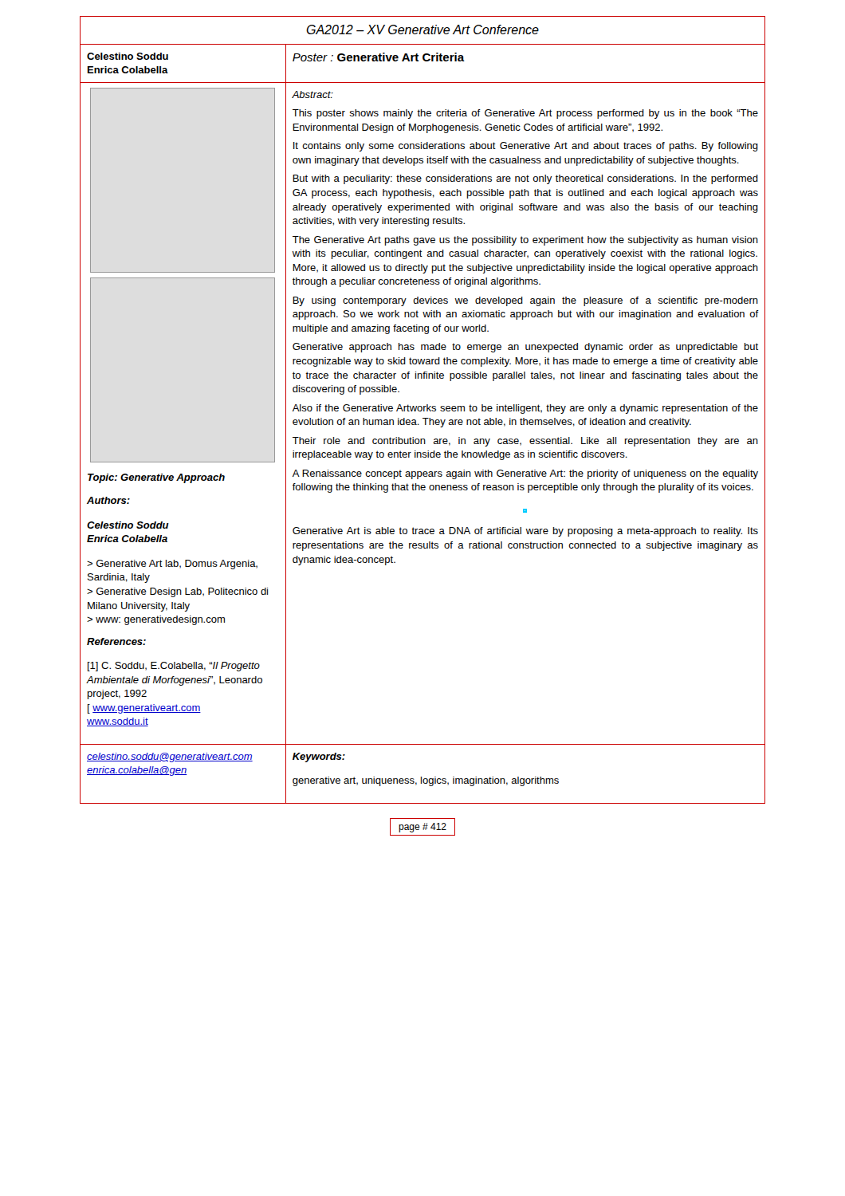| GA2012 – XV Generative Art Conference |
| Celestino Soddu Enrica Colabella | Poster : Generative Art Criteria |
| Topic: Generative Approach Authors: Celestino Soddu Enrica Colabella > Generative Art lab, Domus Argenia, Sardinia, Italy > Generative Design Lab, Politecnico di Milano University, Italy > www: generativedesign.com References: [1] C. Soddu, E.Colabella, “ Il Progetto Ambientale di Morfogenesi ”, Leonardo project, 1992 [ www.generativeart.com www.soddu.it | Abstract: This poster shows mainly the criteria of Generative Art process performed by us in the book “The Environmental Design of Morphogenesis. Genetic Codes of artificial ware”, 1992. It contains only some considerations about Generative Art and about traces of paths. By following own imaginary that develops itself with the casualness and unpredictability of subjective thoughts. But with a peculiarity: these considerations are not only theoretical considerations. In the performed GA process, each hypothesis, each possible path that is outlined and each logical approach was already operatively experimented with original software and was also the basis of our teaching activities, with very interesting results. The Generative Art paths gave us the possibility to experiment how the subjectivity as human vision with its peculiar, contingent and casual character, can operatively coexist with the rational logics. More, it allowed us to directly put the subjective unpredictability inside the logical operative approach through a peculiar concreteness of original algorithms. By using contemporary devices we developed again the pleasure of a scientific pre-modern approach. So we work not with an axiomatic approach but with our imagination and evaluation of multiple and amazing faceting of our world. Generative approach has made to emerge an unexpected dynamic order as unpredictable but recognizable way to skid toward the complexity. More, it has made to emerge a time of creativity able to trace the character of infinite possible parallel tales, not linear and fascinating tales about the discovering of possible. Also if the Generative Artworks seem to be intelligent, they are only a dynamic representation of the evolution of an human idea. They are not able, in themselves, of ideation and creativity. Their role and contribution are, in any case, essential. Like all representation they are an irreplaceable way to enter inside the knowledge as in scientific discovers. A Renaissance concept appears again with Generative Art: the priority of uniqueness on the equality following the thinking that the oneness of reason is perceptible only through the plurality of its voices. Generative Art is able to trace a DNA of artificial ware by proposing a meta-approach to reality. Its representations are the results of a rational construction connected to a subjective imaginary as dynamic idea-concept. |
| celestino.soddu@generativeart.com enrica.colabella@gen | Keywords: generative art, uniqueness, logics, imagination, algorithms |
page # 412